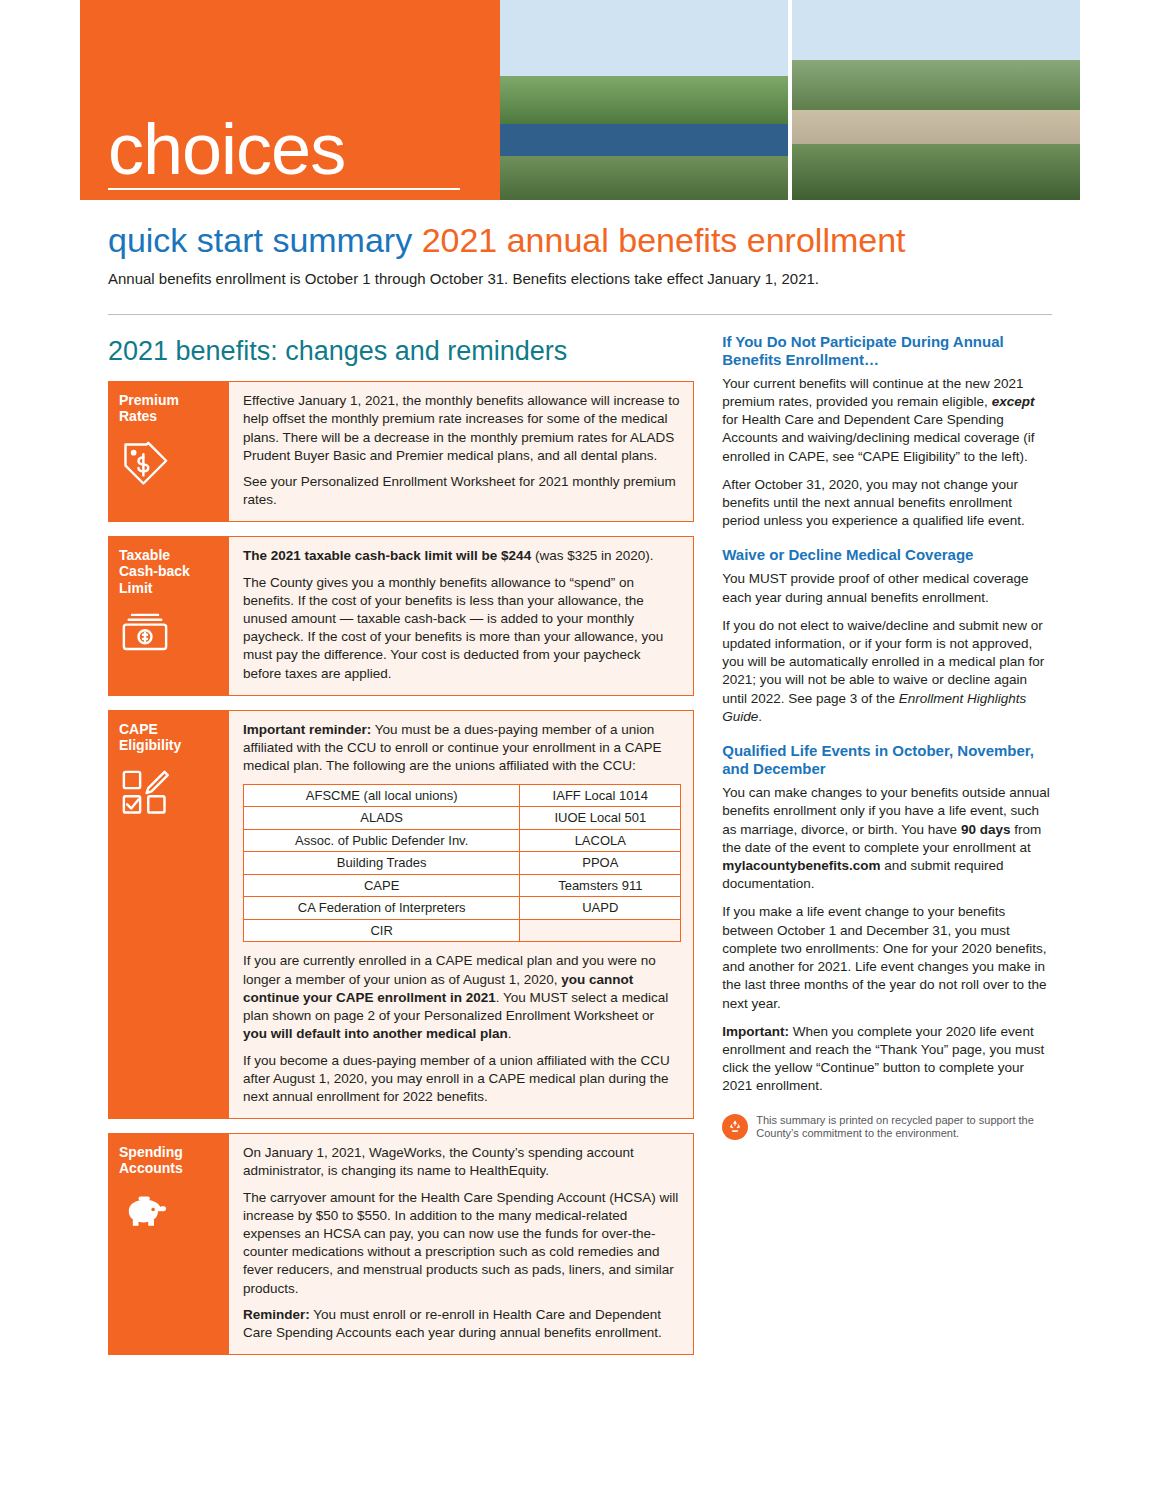choices
quick start summary 2021 annual benefits enrollment
Annual benefits enrollment is October 1 through October 31. Benefits elections take effect January 1, 2021.
2021 benefits: changes and reminders
Premium
Rates
Effective January 1, 2021, the monthly benefits allowance will increase to help offset the monthly premium rate increases for some of the medical plans. There will be a decrease in the monthly premium rates for ALADS Prudent Buyer Basic and Premier medical plans, and all dental plans.
See your Personalized Enrollment Worksheet for 2021 monthly premium rates.
Taxable
Cash-back
Limit
The 2021 taxable cash-back limit will be $244 (was $325 in 2020).
The County gives you a monthly benefits allowance to “spend” on benefits. If the cost of your benefits is less than your allowance, the unused amount — taxable cash-back — is added to your monthly paycheck. If the cost of your benefits is more than your allowance, you must pay the difference. Your cost is deducted from your paycheck before taxes are applied.
CAPE
Eligibility
Important reminder: You must be a dues-paying member of a union affiliated with the CCU to enroll or continue your enrollment in a CAPE medical plan. The following are the unions affiliated with the CCU:
| AFSCME (all local unions) | IAFF Local 1014 |
| ALADS | IUOE Local 501 |
| Assoc. of Public Defender Inv. | LACOLA |
| Building Trades | PPOA |
| CAPE | Teamsters 911 |
| CA Federation of Interpreters | UAPD |
| CIR | |
If you are currently enrolled in a CAPE medical plan and you were no longer a member of your union as of August 1, 2020, you cannot continue your CAPE enrollment in 2021. You MUST select a medical plan shown on page 2 of your Personalized Enrollment Worksheet or you will default into another medical plan.
If you become a dues-paying member of a union affiliated with the CCU after August 1, 2020, you may enroll in a CAPE medical plan during the next annual enrollment for 2022 benefits.
Spending
Accounts
On January 1, 2021, WageWorks, the County’s spending account administrator, is changing its name to HealthEquity.
The carryover amount for the Health Care Spending Account (HCSA) will increase by $50 to $550. In addition to the many medical-related expenses an HCSA can pay, you can now use the funds for over-the-counter medications without a prescription such as cold remedies and fever reducers, and menstrual products such as pads, liners, and similar products.
Reminder: You must enroll or re-enroll in Health Care and Dependent Care Spending Accounts each year during annual benefits enrollment.
If You Do Not Participate During Annual Benefits Enrollment…
Your current benefits will continue at the new 2021 premium rates, provided you remain eligible, except for Health Care and Dependent Care Spending Accounts and waiving/declining medical coverage (if enrolled in CAPE, see “CAPE Eligibility” to the left).
After October 31, 2020, you may not change your benefits until the next annual benefits enrollment period unless you experience a qualified life event.
Waive or Decline Medical Coverage
You MUST provide proof of other medical coverage each year during annual benefits enrollment.
If you do not elect to waive/decline and submit new or updated information, or if your form is not approved, you will be automatically enrolled in a medical plan for 2021; you will not be able to waive or decline again until 2022. See page 3 of the Enrollment Highlights Guide.
Qualified Life Events in October, November, and December
You can make changes to your benefits outside annual benefits enrollment only if you have a life event, such as marriage, divorce, or birth. You have 90 days from the date of the event to complete your enrollment at mylacountybenefits.com and submit required documentation.
If you make a life event change to your benefits between October 1 and December 31, you must complete two enrollments: One for your 2020 benefits, and another for 2021. Life event changes you make in the last three months of the year do not roll over to the next year.
Important: When you complete your 2020 life event enrollment and reach the “Thank You” page, you must click the yellow “Continue” button to complete your 2021 enrollment.
This summary is printed on recycled paper to support the County’s commitment to the environment.